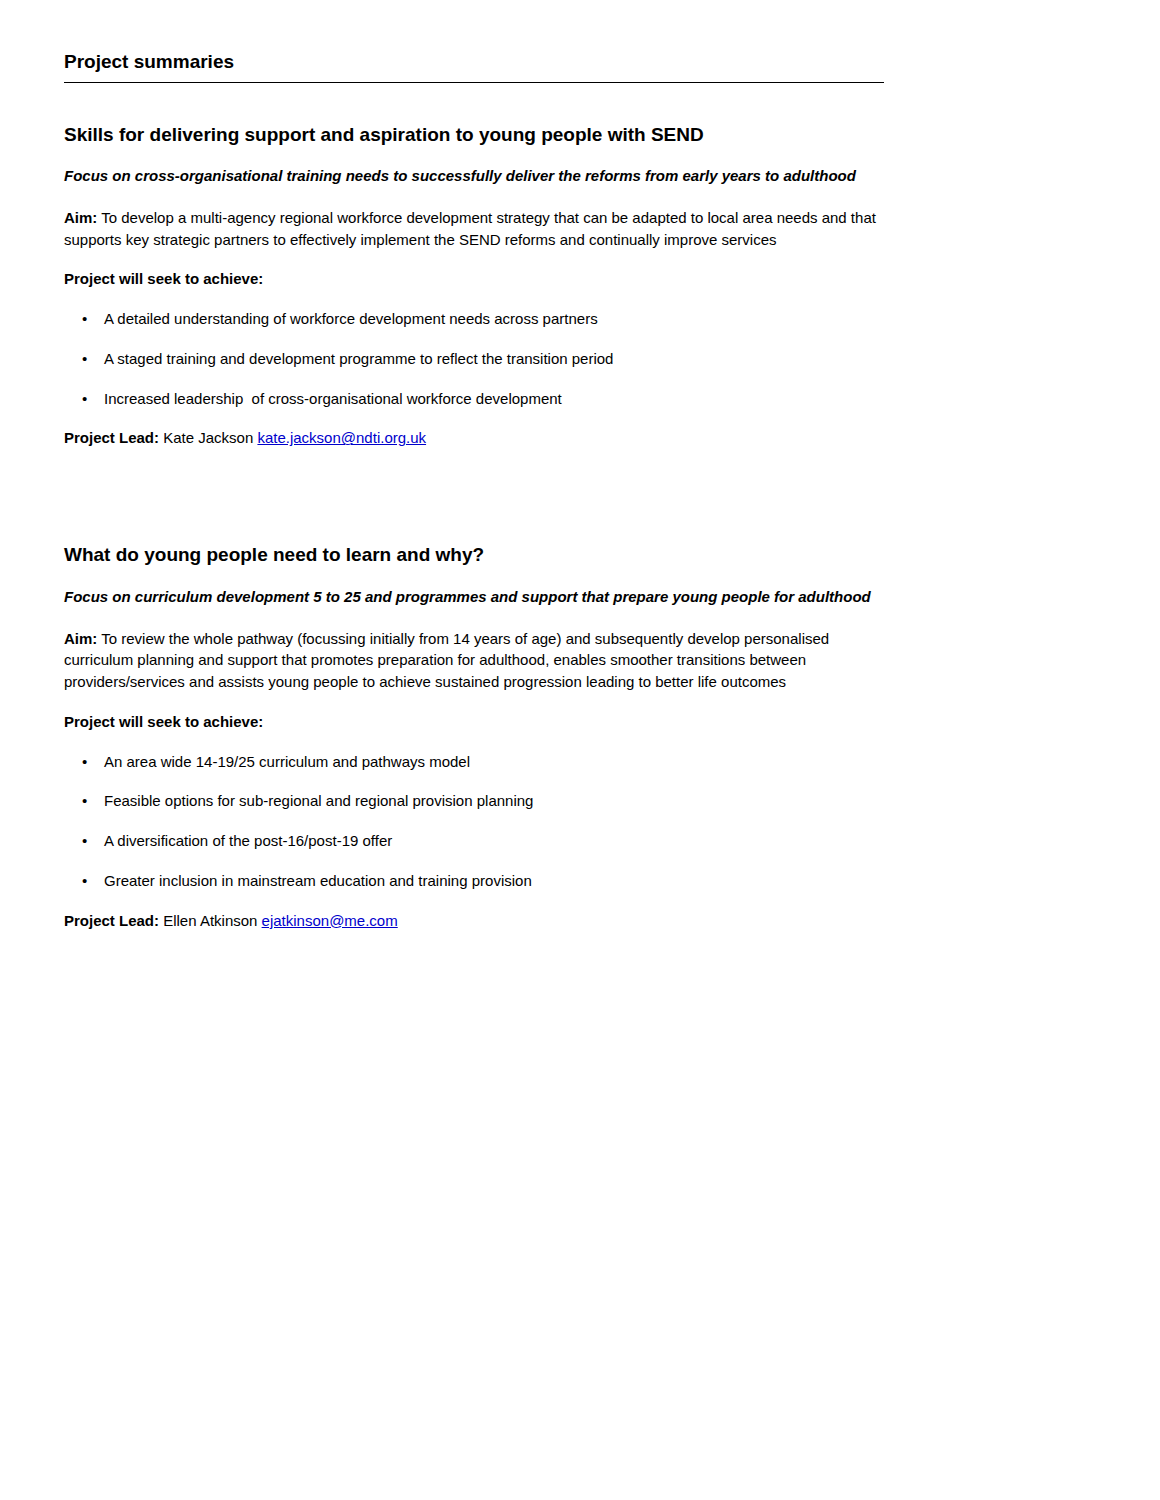Project summaries
Skills for delivering support and aspiration to young people with SEND
Focus on cross-organisational training needs to successfully deliver the reforms from early years to adulthood
Aim: To develop a multi-agency regional workforce development strategy that can be adapted to local area needs and that supports key strategic partners to effectively implement the SEND reforms and continually improve services
Project will seek to achieve:
A detailed understanding of workforce development needs across partners
A staged training and development programme to reflect the transition period
Increased leadership of cross-organisational workforce development
Project Lead: Kate Jackson kate.jackson@ndti.org.uk
What do young people need to learn and why?
Focus on curriculum development 5 to 25 and programmes and support that prepare young people for adulthood
Aim: To review the whole pathway (focussing initially from 14 years of age) and subsequently develop personalised curriculum planning and support that promotes preparation for adulthood, enables smoother transitions between providers/services and assists young people to achieve sustained progression leading to better life outcomes
Project will seek to achieve:
An area wide 14-19/25 curriculum and pathways model
Feasible options for sub-regional and regional provision planning
A diversification of the post-16/post-19 offer
Greater inclusion in mainstream education and training provision
Project Lead: Ellen Atkinson ejatkinson@me.com